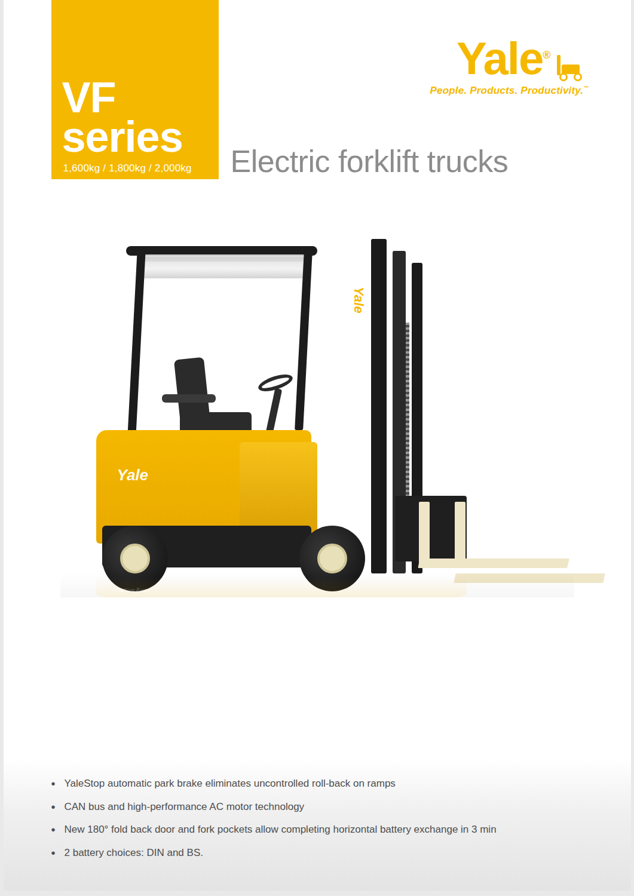VFseries
1,600kg / 1,800kg / 2,000kg
Electric forklift trucks
Yale®
People. Products. Productivity.™
Yale
Yale
Yale
YaleStop automatic park brake eliminates uncontrolled roll-back on ramps
CAN bus and high-performance AC motor technology
New 180° fold back door and fork pockets allow completing horizontal battery exchange in 3 min
2 battery choices: DIN and BS.